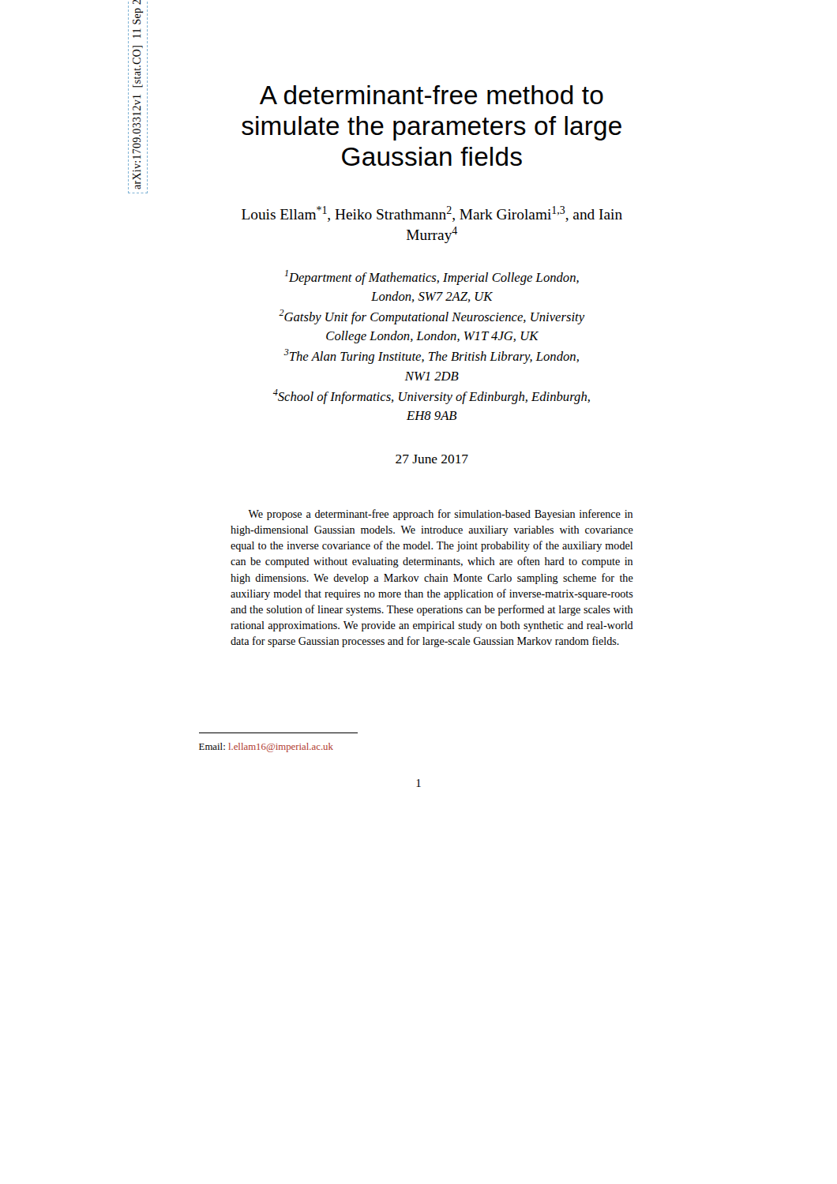arXiv:1709.03312v1 [stat.CO] 11 Sep 2017
A determinant-free method to
simulate the parameters of large
Gaussian fields
Louis Ellam*1, Heiko Strathmann2, Mark Girolami1,3, and Iain
Murray4
1Department of Mathematics, Imperial College London,
London, SW7 2AZ, UK
2Gatsby Unit for Computational Neuroscience, University
College London, London, W1T 4JG, UK
3The Alan Turing Institute, The British Library, London,
NW1 2DB
4School of Informatics, University of Edinburgh, Edinburgh,
EH8 9AB
27 June 2017
We propose a determinant-free approach for simulation-based Bayesian inference in high-dimensional Gaussian models. We introduce auxiliary variables with covariance equal to the inverse covariance of the model. The joint probability of the auxiliary model can be computed without evaluating determinants, which are often hard to compute in high dimensions. We develop a Markov chain Monte Carlo sampling scheme for the auxiliary model that requires no more than the application of inverse-matrix-square-roots and the solution of linear systems. These operations can be performed at large scales with rational approximations. We provide an empirical study on both synthetic and real-world data for sparse Gaussian processes and for large-scale Gaussian Markov random fields.
Email: l.ellam16@imperial.ac.uk
1